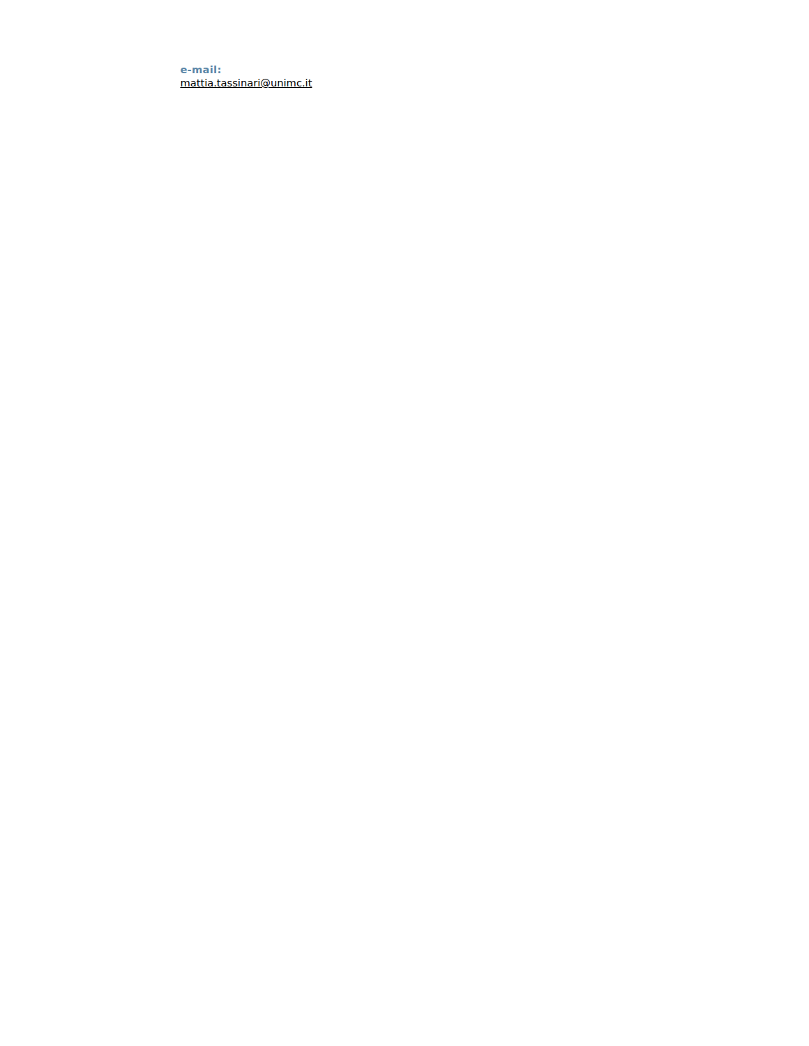e-mail:
mattia.tassinari@unimc.it